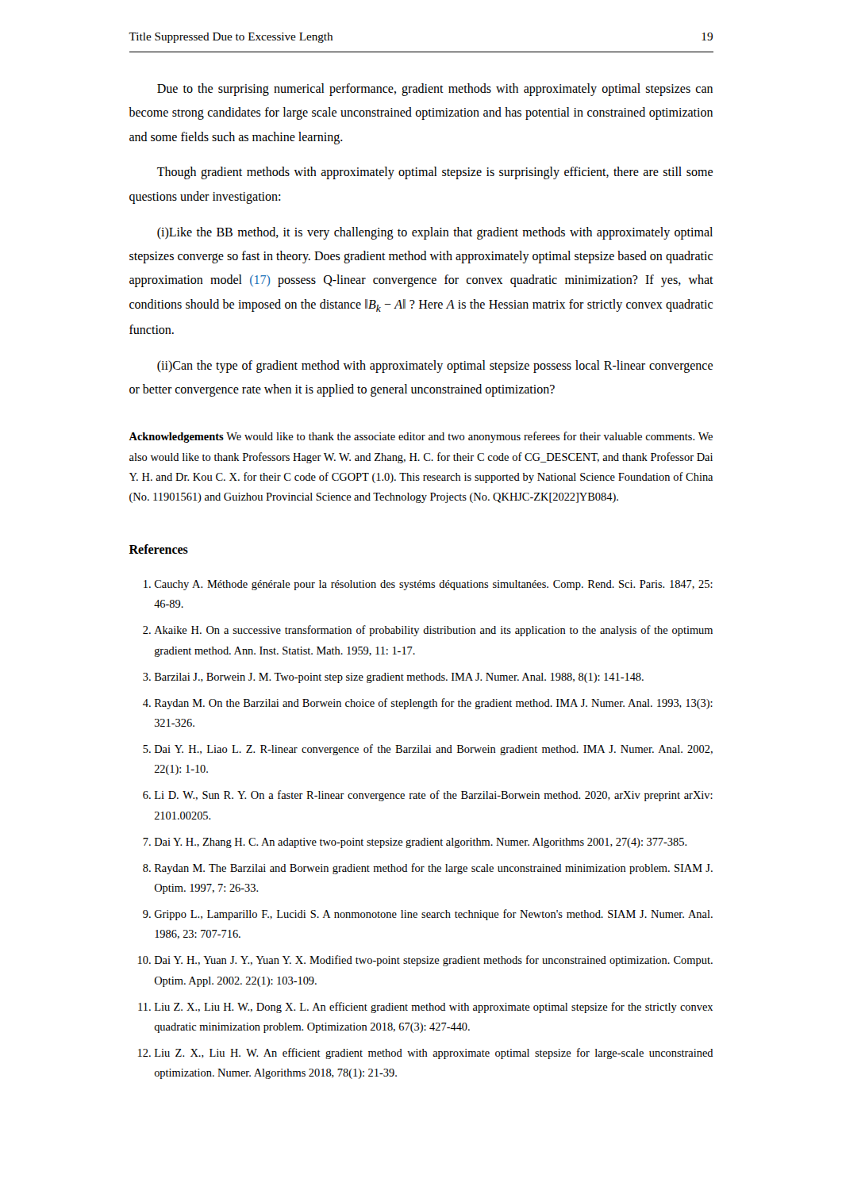Title Suppressed Due to Excessive Length 19
Due to the surprising numerical performance, gradient methods with approximately optimal stepsizes can become strong candidates for large scale unconstrained optimization and has potential in constrained optimization and some fields such as machine learning.
Though gradient methods with approximately optimal stepsize is surprisingly efficient, there are still some questions under investigation:
(i)Like the BB method, it is very challenging to explain that gradient methods with approximately optimal stepsizes converge so fast in theory. Does gradient method with approximately optimal stepsize based on quadratic approximation model (17) possess Q-linear convergence for convex quadratic minimization? If yes, what conditions should be imposed on the distance ‖Bk − A‖ ? Here A is the Hessian matrix for strictly convex quadratic function.
(ii)Can the type of gradient method with approximately optimal stepsize possess local R-linear convergence or better convergence rate when it is applied to general unconstrained optimization?
Acknowledgements We would like to thank the associate editor and two anonymous referees for their valuable comments. We also would like to thank Professors Hager W. W. and Zhang, H. C. for their C code of CG_DESCENT, and thank Professor Dai Y. H. and Dr. Kou C. X. for their C code of CGOPT (1.0). This research is supported by National Science Foundation of China (No. 11901561) and Guizhou Provincial Science and Technology Projects (No. QKHJC-ZK[2022]YB084).
References
Cauchy A. Méthode générale pour la résolution des systéms déquations simultanées. Comp. Rend. Sci. Paris. 1847, 25: 46-89.
Akaike H. On a successive transformation of probability distribution and its application to the analysis of the optimum gradient method. Ann. Inst. Statist. Math. 1959, 11: 1-17.
Barzilai J., Borwein J. M. Two-point step size gradient methods. IMA J. Numer. Anal. 1988, 8(1): 141-148.
Raydan M. On the Barzilai and Borwein choice of steplength for the gradient method. IMA J. Numer. Anal. 1993, 13(3): 321-326.
Dai Y. H., Liao L. Z. R-linear convergence of the Barzilai and Borwein gradient method. IMA J. Numer. Anal. 2002, 22(1): 1-10.
Li D. W., Sun R. Y. On a faster R-linear convergence rate of the Barzilai-Borwein method. 2020, arXiv preprint arXiv: 2101.00205.
Dai Y. H., Zhang H. C. An adaptive two-point stepsize gradient algorithm. Numer. Algorithms 2001, 27(4): 377-385.
Raydan M. The Barzilai and Borwein gradient method for the large scale unconstrained minimization problem. SIAM J. Optim. 1997, 7: 26-33.
Grippo L., Lamparillo F., Lucidi S. A nonmonotone line search technique for Newton's method. SIAM J. Numer. Anal. 1986, 23: 707-716.
Dai Y. H., Yuan J. Y., Yuan Y. X. Modified two-point stepsize gradient methods for unconstrained optimization. Comput. Optim. Appl. 2002. 22(1): 103-109.
Liu Z. X., Liu H. W., Dong X. L. An efficient gradient method with approximate optimal stepsize for the strictly convex quadratic minimization problem. Optimization 2018, 67(3): 427-440.
Liu Z. X., Liu H. W. An efficient gradient method with approximate optimal stepsize for large-scale unconstrained optimization. Numer. Algorithms 2018, 78(1): 21-39.